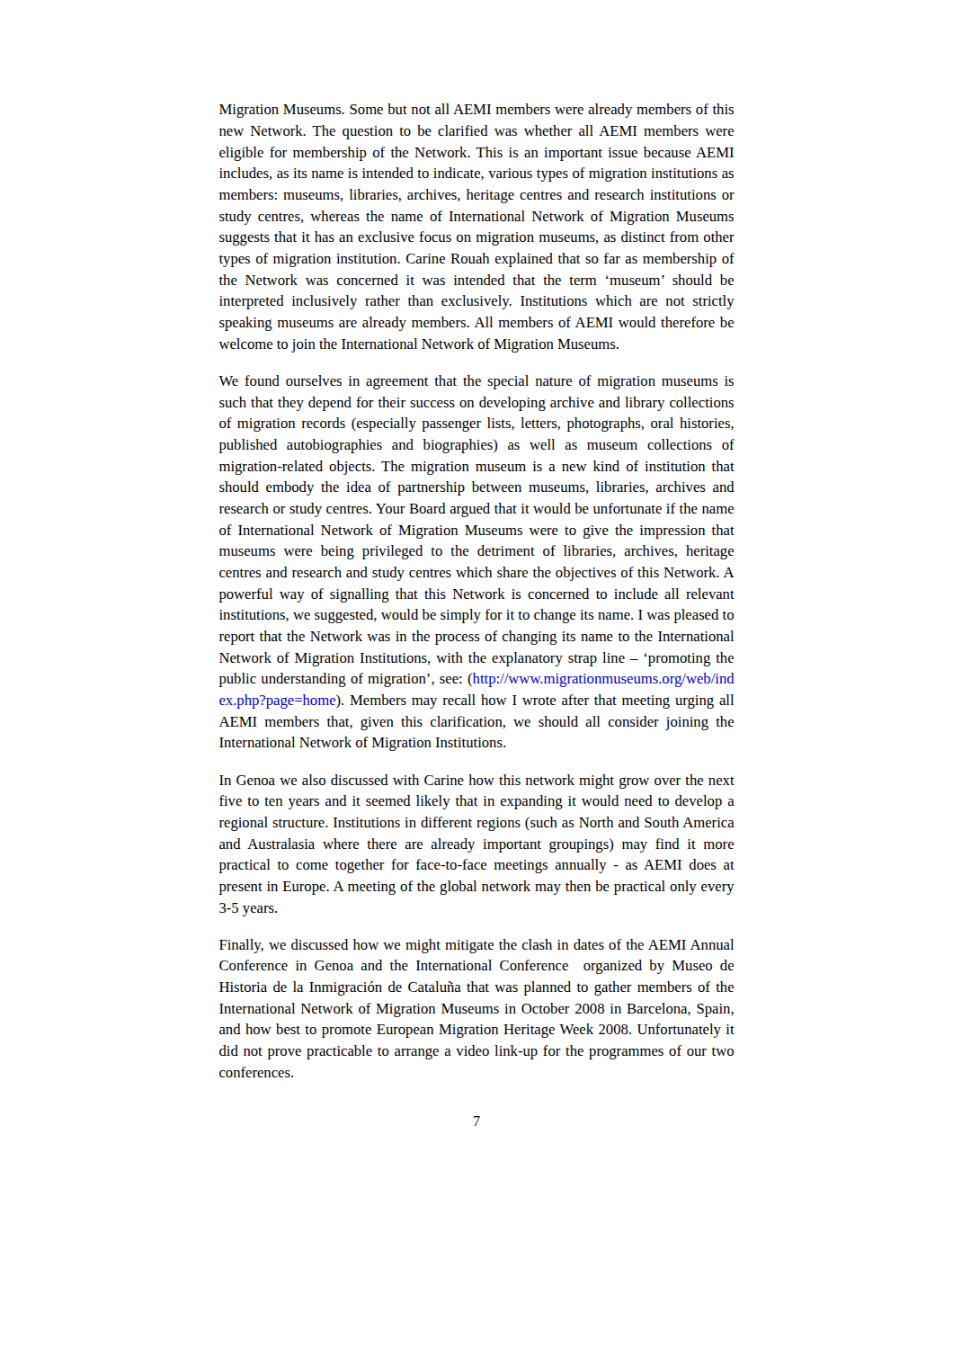Migration Museums. Some but not all AEMI members were already members of this new Network. The question to be clarified was whether all AEMI members were eligible for membership of the Network. This is an important issue because AEMI includes, as its name is intended to indicate, various types of migration institutions as members: museums, libraries, archives, heritage centres and research institutions or study centres, whereas the name of International Network of Migration Museums suggests that it has an exclusive focus on migration museums, as distinct from other types of migration institution. Carine Rouah explained that so far as membership of the Network was concerned it was intended that the term ‘museum’ should be interpreted inclusively rather than exclusively. Institutions which are not strictly speaking museums are already members. All members of AEMI would therefore be welcome to join the International Network of Migration Museums.
We found ourselves in agreement that the special nature of migration museums is such that they depend for their success on developing archive and library collections of migration records (especially passenger lists, letters, photographs, oral histories, published autobiographies and biographies) as well as museum collections of migration-related objects. The migration museum is a new kind of institution that should embody the idea of partnership between museums, libraries, archives and research or study centres. Your Board argued that it would be unfortunate if the name of International Network of Migration Museums were to give the impression that museums were being privileged to the detriment of libraries, archives, heritage centres and research and study centres which share the objectives of this Network. A powerful way of signalling that this Network is concerned to include all relevant institutions, we suggested, would be simply for it to change its name. I was pleased to report that the Network was in the process of changing its name to the International Network of Migration Institutions, with the explanatory strap line – ‘promoting the public understanding of migration’, see: (http://www.migrationmuseums.org/web/index.php?page=home). Members may recall how I wrote after that meeting urging all AEMI members that, given this clarification, we should all consider joining the International Network of Migration Institutions.
In Genoa we also discussed with Carine how this network might grow over the next five to ten years and it seemed likely that in expanding it would need to develop a regional structure. Institutions in different regions (such as North and South America and Australasia where there are already important groupings) may find it more practical to come together for face-to-face meetings annually - as AEMI does at present in Europe. A meeting of the global network may then be practical only every 3-5 years.
Finally, we discussed how we might mitigate the clash in dates of the AEMI Annual Conference in Genoa and the International Conference organized by Museo de Historia de la Inmigración de Cataluña that was planned to gather members of the International Network of Migration Museums in October 2008 in Barcelona, Spain, and how best to promote European Migration Heritage Week 2008. Unfortunately it did not prove practicable to arrange a video link-up for the programmes of our two conferences.
7